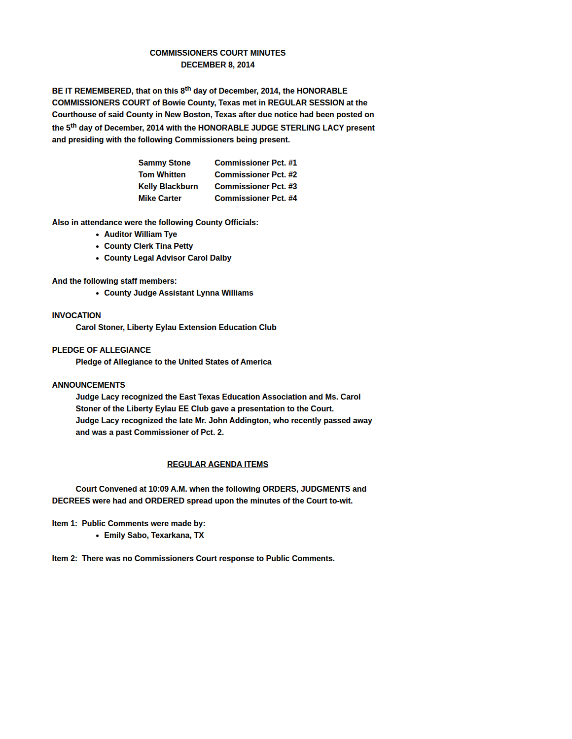COMMISSIONERS COURT MINUTES
DECEMBER 8, 2014
BE IT REMEMBERED, that on this 8th day of December, 2014, the HONORABLE COMMISSIONERS COURT of Bowie County, Texas met in REGULAR SESSION at the Courthouse of said County in New Boston, Texas after due notice had been posted on the 5th day of December, 2014 with the HONORABLE JUDGE STERLING LACY present and presiding with the following Commissioners being present.
| Sammy Stone | Commissioner Pct. #1 |
| Tom Whitten | Commissioner Pct. #2 |
| Kelly Blackburn | Commissioner Pct. #3 |
| Mike Carter | Commissioner Pct. #4 |
Also in attendance were the following County Officials:
Auditor William Tye
County Clerk Tina Petty
County Legal Advisor Carol Dalby
And the following staff members:
County Judge Assistant Lynna Williams
INVOCATION
Carol Stoner, Liberty Eylau Extension Education Club
PLEDGE OF ALLEGIANCE
Pledge of Allegiance to the United States of America
ANNOUNCEMENTS
Judge Lacy recognized the East Texas Education Association and Ms. Carol Stoner of the Liberty Eylau EE Club gave a presentation to the Court.
Judge Lacy recognized the late Mr. John Addington, who recently passed away and was a past Commissioner of Pct. 2.
REGULAR AGENDA ITEMS
Court Convened at 10:09 A.M. when the following ORDERS, JUDGMENTS and DECREES were had and ORDERED spread upon the minutes of the Court to-wit.
Item 1: Public Comments were made by:
Emily Sabo, Texarkana, TX
Item 2: There was no Commissioners Court response to Public Comments.